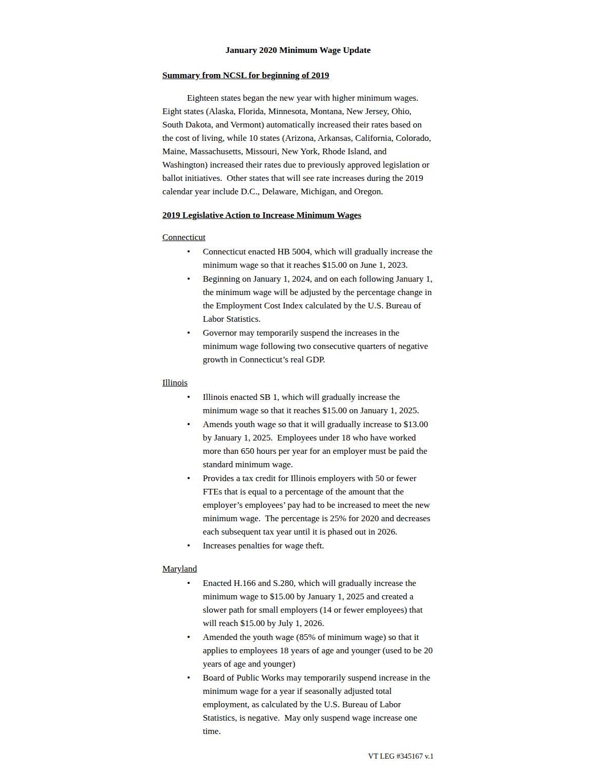January 2020 Minimum Wage Update
Summary from NCSL for beginning of 2019
Eighteen states began the new year with higher minimum wages. Eight states (Alaska, Florida, Minnesota, Montana, New Jersey, Ohio, South Dakota, and Vermont) automatically increased their rates based on the cost of living, while 10 states (Arizona, Arkansas, California, Colorado, Maine, Massachusetts, Missouri, New York, Rhode Island, and Washington) increased their rates due to previously approved legislation or ballot initiatives. Other states that will see rate increases during the 2019 calendar year include D.C., Delaware, Michigan, and Oregon.
2019 Legislative Action to Increase Minimum Wages
Connecticut
Connecticut enacted HB 5004, which will gradually increase the minimum wage so that it reaches $15.00 on June 1, 2023.
Beginning on January 1, 2024, and on each following January 1, the minimum wage will be adjusted by the percentage change in the Employment Cost Index calculated by the U.S. Bureau of Labor Statistics.
Governor may temporarily suspend the increases in the minimum wage following two consecutive quarters of negative growth in Connecticut’s real GDP.
Illinois
Illinois enacted SB 1, which will gradually increase the minimum wage so that it reaches $15.00 on January 1, 2025.
Amends youth wage so that it will gradually increase to $13.00 by January 1, 2025. Employees under 18 who have worked more than 650 hours per year for an employer must be paid the standard minimum wage.
Provides a tax credit for Illinois employers with 50 or fewer FTEs that is equal to a percentage of the amount that the employer’s employees’ pay had to be increased to meet the new minimum wage. The percentage is 25% for 2020 and decreases each subsequent tax year until it is phased out in 2026.
Increases penalties for wage theft.
Maryland
Enacted H.166 and S.280, which will gradually increase the minimum wage to $15.00 by January 1, 2025 and created a slower path for small employers (14 or fewer employees) that will reach $15.00 by July 1, 2026.
Amended the youth wage (85% of minimum wage) so that it applies to employees 18 years of age and younger (used to be 20 years of age and younger)
Board of Public Works may temporarily suspend increase in the minimum wage for a year if seasonally adjusted total employment, as calculated by the U.S. Bureau of Labor Statistics, is negative. May only suspend wage increase one time.
VT LEG #345167 v.1